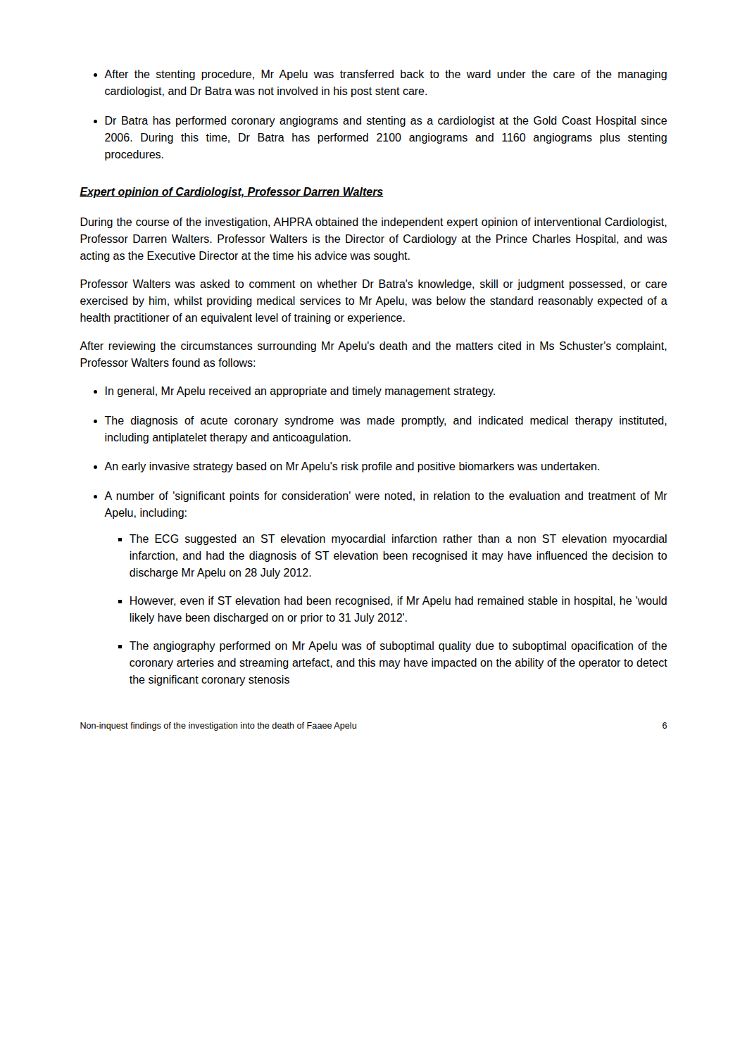After the stenting procedure, Mr Apelu was transferred back to the ward under the care of the managing cardiologist, and Dr Batra was not involved in his post stent care.
Dr Batra has performed coronary angiograms and stenting as a cardiologist at the Gold Coast Hospital since 2006. During this time, Dr Batra has performed 2100 angiograms and 1160 angiograms plus stenting procedures.
Expert opinion of Cardiologist, Professor Darren Walters
During the course of the investigation, AHPRA obtained the independent expert opinion of interventional Cardiologist, Professor Darren Walters. Professor Walters is the Director of Cardiology at the Prince Charles Hospital, and was acting as the Executive Director at the time his advice was sought.
Professor Walters was asked to comment on whether Dr Batra's knowledge, skill or judgment possessed, or care exercised by him, whilst providing medical services to Mr Apelu, was below the standard reasonably expected of a health practitioner of an equivalent level of training or experience.
After reviewing the circumstances surrounding Mr Apelu's death and the matters cited in Ms Schuster's complaint, Professor Walters found as follows:
In general, Mr Apelu received an appropriate and timely management strategy.
The diagnosis of acute coronary syndrome was made promptly, and indicated medical therapy instituted, including antiplatelet therapy and anticoagulation.
An early invasive strategy based on Mr Apelu's risk profile and positive biomarkers was undertaken.
A number of 'significant points for consideration' were noted, in relation to the evaluation and treatment of Mr Apelu, including:
The ECG suggested an ST elevation myocardial infarction rather than a non ST elevation myocardial infarction, and had the diagnosis of ST elevation been recognised it may have influenced the decision to discharge Mr Apelu on 28 July 2012.
However, even if ST elevation had been recognised, if Mr Apelu had remained stable in hospital, he 'would likely have been discharged on or prior to 31 July 2012'.
The angiography performed on Mr Apelu was of suboptimal quality due to suboptimal opacification of the coronary arteries and streaming artefact, and this may have impacted on the ability of the operator to detect the significant coronary stenosis
Non-inquest findings of the investigation into the death of Faaee Apelu 6